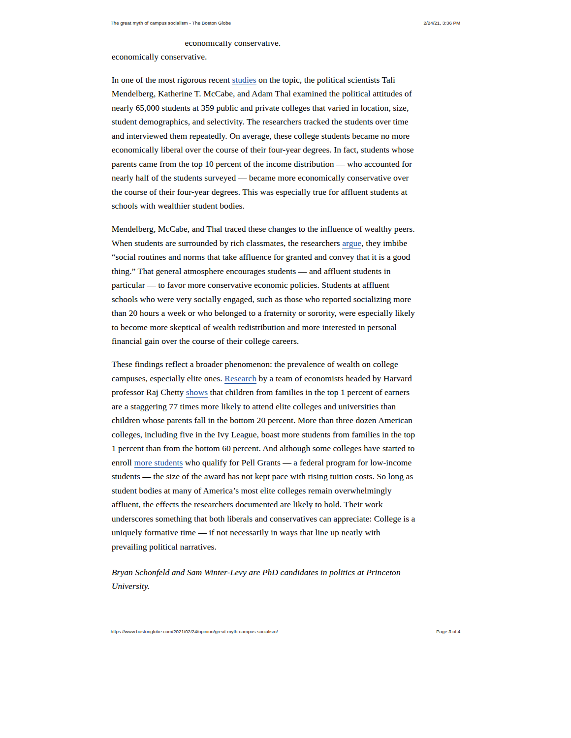The great myth of campus socialism - The Boston Globe
2/24/21, 3:36 PM
economically conservative.
economically conservative.
In one of the most rigorous recent studies on the topic, the political scientists Tali Mendelberg, Katherine T. McCabe, and Adam Thal examined the political attitudes of nearly 65,000 students at 359 public and private colleges that varied in location, size, student demographics, and selectivity. The researchers tracked the students over time and interviewed them repeatedly. On average, these college students became no more economically liberal over the course of their four-year degrees. In fact, students whose parents came from the top 10 percent of the income distribution — who accounted for nearly half of the students surveyed — became more economically conservative over the course of their four-year degrees. This was especially true for affluent students at schools with wealthier student bodies.
Mendelberg, McCabe, and Thal traced these changes to the influence of wealthy peers. When students are surrounded by rich classmates, the researchers argue, they imbibe “social routines and norms that take affluence for granted and convey that it is a good thing.” That general atmosphere encourages students — and affluent students in particular — to favor more conservative economic policies. Students at affluent schools who were very socially engaged, such as those who reported socializing more than 20 hours a week or who belonged to a fraternity or sorority, were especially likely to become more skeptical of wealth redistribution and more interested in personal financial gain over the course of their college careers.
These findings reflect a broader phenomenon: the prevalence of wealth on college campuses, especially elite ones. Research by a team of economists headed by Harvard professor Raj Chetty shows that children from families in the top 1 percent of earners are a staggering 77 times more likely to attend elite colleges and universities than children whose parents fall in the bottom 20 percent. More than three dozen American colleges, including five in the Ivy League, boast more students from families in the top 1 percent than from the bottom 60 percent. And although some colleges have started to enroll more students who qualify for Pell Grants — a federal program for low-income students — the size of the award has not kept pace with rising tuition costs. So long as student bodies at many of America’s most elite colleges remain overwhelmingly affluent, the effects the researchers documented are likely to hold. Their work underscores something that both liberals and conservatives can appreciate: College is a uniquely formative time — if not necessarily in ways that line up neatly with prevailing political narratives.
Bryan Schonfeld and Sam Winter-Levy are PhD candidates in politics at Princeton University.
https://www.bostonglobe.com/2021/02/24/opinion/great-myth-campus-socialism/
Page 3 of 4